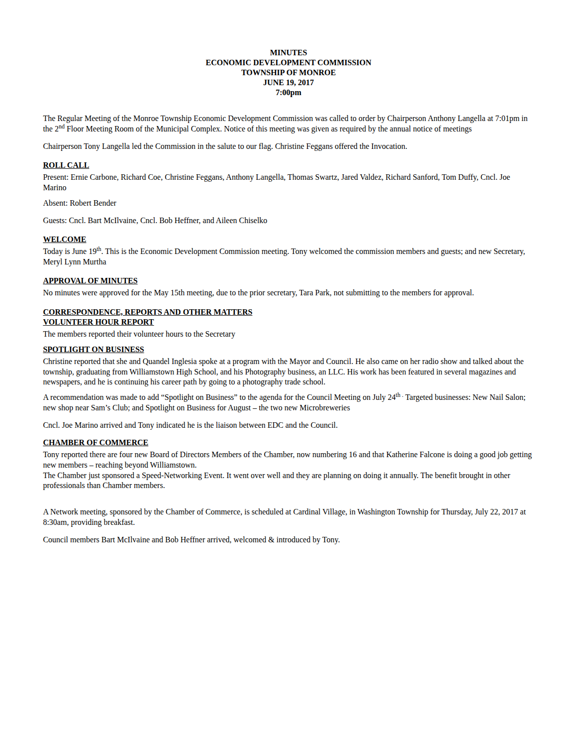MINUTES
ECONOMIC DEVELOPMENT COMMISSION
TOWNSHIP OF MONROE
JUNE 19, 2017
7:00pm
The Regular Meeting of the Monroe Township Economic Development Commission was called to order by Chairperson Anthony Langella at 7:01pm in the 2nd Floor Meeting Room of the Municipal Complex. Notice of this meeting was given as required by the annual notice of meetings
Chairperson Tony Langella led the Commission in the salute to our flag. Christine Feggans offered the Invocation.
Roll Call
Present: Ernie Carbone, Richard Coe, Christine Feggans, Anthony Langella, Thomas Swartz, Jared Valdez, Richard Sanford, Tom Duffy, Cncl. Joe Marino
Absent: Robert Bender
Guests: Cncl. Bart McIlvaine, Cncl. Bob Heffner, and Aileen Chiselko
Welcome
Today is June 19th. This is the Economic Development Commission meeting. Tony welcomed the commission members and guests; and new Secretary, Meryl Lynn Murtha
Approval of Minutes
No minutes were approved for the May 15th meeting, due to the prior secretary, Tara Park, not submitting to the members for approval.
Correspondence, Reports and Other Matters
Volunteer Hour Report
The members reported their volunteer hours to the Secretary
Spotlight on Business
Christine reported that she and Quandel Inglesia spoke at a program with the Mayor and Council. He also came on her radio show and talked about the township, graduating from Williamstown High School, and his Photography business, an LLC. His work has been featured in several magazines and newspapers, and he is continuing his career path by going to a photography trade school.
A recommendation was made to add “Spotlight on Business” to the agenda for the Council Meeting on July 24th . Targeted businesses: New Nail Salon; new shop near Sam’s Club; and Spotlight on Business for August – the two new Microbreweries
Cncl. Joe Marino arrived and Tony indicated he is the liaison between EDC and the Council.
Chamber of Commerce
Tony reported there are four new Board of Directors Members of the Chamber, now numbering 16 and that Katherine Falcone is doing a good job getting new members – reaching beyond Williamstown.
The Chamber just sponsored a Speed-Networking Event. It went over well and they are planning on doing it annually. The benefit brought in other professionals than Chamber members.
A Network meeting, sponsored by the Chamber of Commerce, is scheduled at Cardinal Village, in Washington Township for Thursday, July 22, 2017 at 8:30am, providing breakfast.
Council members Bart McIlvaine and Bob Heffner arrived, welcomed & introduced by Tony.